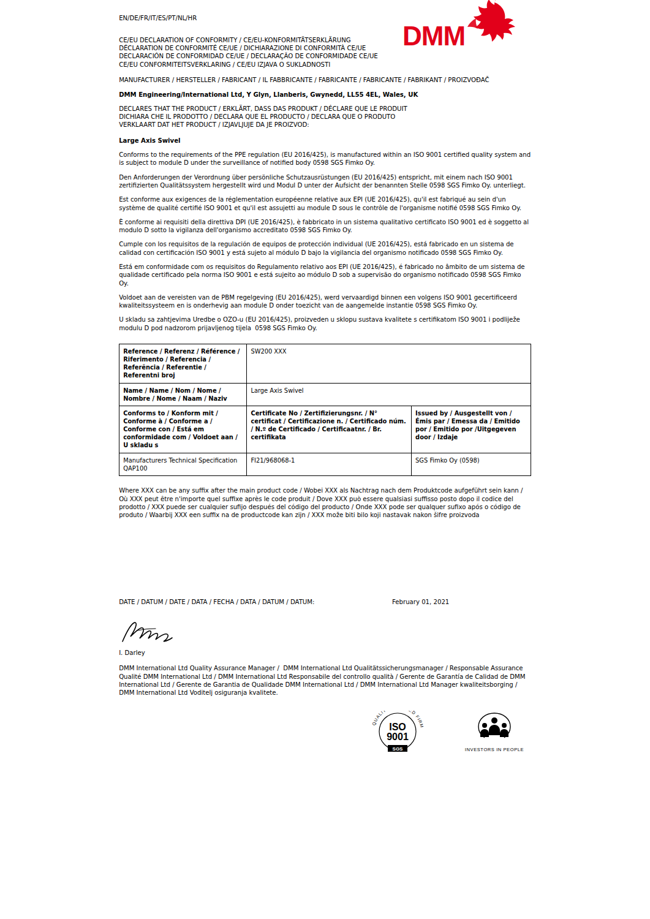DMM
EN/DE/FR/IT/ES/PT/NL/HR
CE/EU DECLARATION OF CONFORMITY / CE/EU-KONFORMITÄTSERKLÄRUNG
DÉCLARATION DE CONFORMITÉ CE/UE / DICHIARAZIONE DI CONFORMITÀ CE/UE
DECLARACIÓN DE CONFORMIDAD CE/UE / DECLARAÇÃO DE CONFORMIDADE CE/UE
CE/EU CONFORMITEITSVERKLARING / CE/EU IZJAVA O SUKLADNOSTI
MANUFACTURER / HERSTELLER / FABRICANT / IL FABBRICANTE / FABRICANTE / FABRICANTE / FABRIKANT / PROIZVOĐAČ
DMM Engineering/International Ltd, Y Glyn, Llanberis, Gwynedd, LL55 4EL, Wales, UK
DECLARES THAT THE PRODUCT / ERKLÄRT, DASS DAS PRODUKT / DÉCLARE QUE LE PRODUIT
DICHIARA CHE IL PRODOTTO / DECLARA QUE EL PRODUCTO / DECLARA QUE O PRODUTO
VERKLAART DAT HET PRODUCT / IZJAVLJUJE DA JE PROIZVOD:
Large Axis Swivel
Conforms to the requirements of the PPE regulation (EU 2016/425), is manufactured within an ISO 9001 certified quality system and is subject to module D under the surveillance of notified body 0598 SGS Fimko Oy.
Den Anforderungen der Verordnung über persönliche Schutzausrüstungen (EU 2016/425) entspricht, mit einem nach ISO 9001 zertifizierten Qualitätssystem hergestellt wird und Modul D unter der Aufsicht der benannten Stelle 0598 SGS Fimko Oy. unterliegt.
Est conforme aux exigences de la réglementation européenne relative aux EPI (UE 2016/425), qu'il est fabriqué au sein d'un système de qualité certifié ISO 9001 et qu'il est assujetti au module D sous le contrôle de l'organisme notifié 0598 SGS Fimko Oy.
È conforme ai requisiti della direttiva DPI (UE 2016/425), è fabbricato in un sistema qualitativo certificato ISO 9001 ed è soggetto al modulo D sotto la vigilanza dell'organismo accreditato 0598 SGS Fimko Oy.
Cumple con los requisitos de la regulación de equipos de protección individual (UE 2016/425), está fabricado en un sistema de calidad con certificación ISO 9001 y está sujeto al módulo D bajo la vigilancia del organismo notificado 0598 SGS Fimko Oy.
Está em conformidade com os requisitos do Regulamento relativo aos EPI (UE 2016/425), é fabricado no âmbito de um sistema de qualidade certificado pela norma ISO 9001 e está sujeito ao módulo D sob a supervisão do organismo notificado 0598 SGS Fimko Oy.
Voldoet aan de vereisten van de PBM regelgeving (EU 2016/425), werd vervaardigd binnen een volgens ISO 9001 gecertificeerd kwaliteitssysteem en is onderhevig aan module D onder toezicht van de aangemelde instantie 0598 SGS Fimko Oy.
U skladu sa zahtjevima Uredbe o OZO-u (EU 2016/425), proizveden u sklopu sustava kvalitete s certifikatom ISO 9001 i podliježe modulu D pod nadzorom prijavljenog tijela 0598 SGS Fimko Oy.
| Reference / Referenz / Référence / Riferimento / Referencia / Referência / Referentie / Referentni broj | SW200 XXX |
| Name / Name / Nom / Nome / Nombre / Nome / Naam / Naziv | Large Axis Swivel |
| Conforms to / Konform mit / Conforme à / Conforme a / Conforme con / Está em conformidade com / Voldoet aan / U skladu s | Certificate No / Zertifizierungsnr. / N° certificat / Certificazione n. / Certificado núm. / N.º de Certificado / Certificaatnr. / Br. certifikata | Issued by / Ausgestellt von / Émis par / Emessa da / Emitido por / Emitido por /Uitgegeven door / Izdaje |
| Manufacturers Technical Specification QAP100 | FI21/968068-1 | SGS Fimko Oy (0598) |
Where XXX can be any suffix after the main product code / Wobei XXX als Nachtrag nach dem Produktcode aufgeführt sein kann / Où XXX peut être n'importe quel suffixe après le code produit / Dove XXX può essere qualsiasi suffisso posto dopo il codice del prodotto / XXX puede ser cualquier sufijo después del código del producto / Onde XXX pode ser qualquer sufixo após o código de produto / Waarbij XXX een suffix na de productcode kan zijn / XXX može biti bilo koji nastavak nakon šifre proizvoda
DATE / DATUM / DATE / DATA / FECHA / DATA / DATUM / DATUM: February 01, 2021
I. Darley
DMM International Ltd Quality Assurance Manager / DMM International Ltd Qualitätssicherungsmanager / Responsable Assurance Qualité DMM International Ltd / DMM International Ltd Responsabile del controllo qualità / Gerente de Garantía de Calidad de DMM International Ltd / Gerente de Garantia de Qualidade DMM International Ltd / DMM International Ltd Manager kwaliteitsborging / DMM International Ltd Voditelj osiguranja kvalitete.
QUALITY ASSURED FIRM ISO 9001 SGS
INVESTORS IN PEOPLE